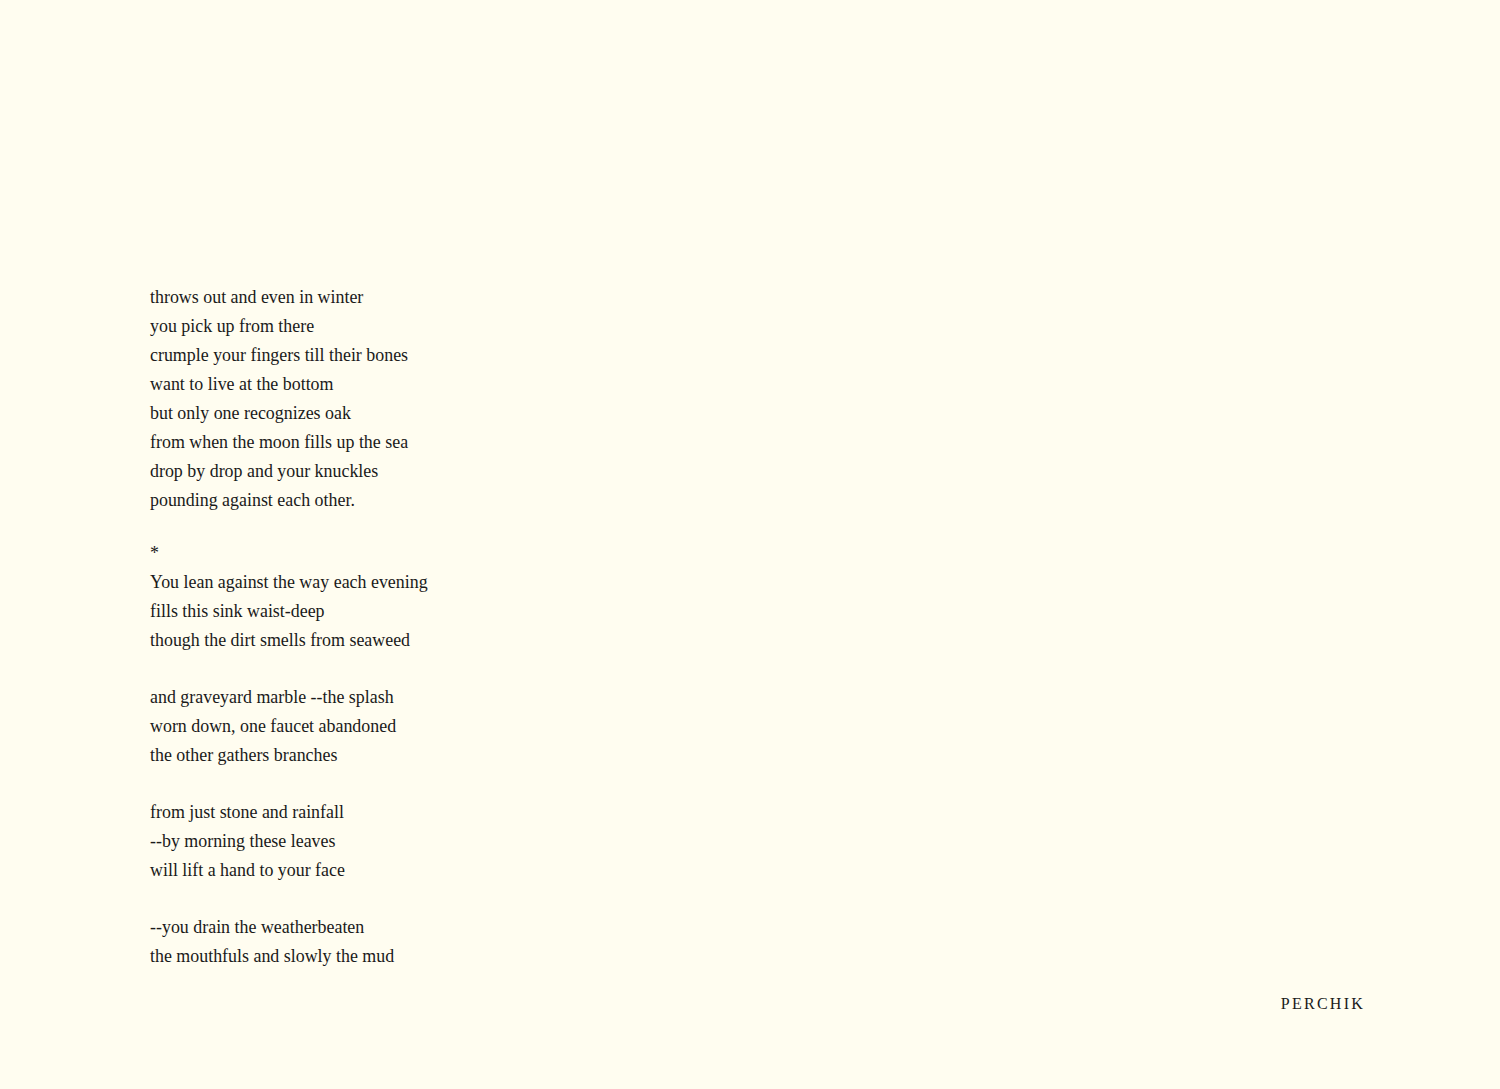throws out and even in winter
you pick up from there
crumple your fingers till their bones
want to live at the bottom
but only one recognizes oak
from when the moon fills up the sea
drop by drop and your knuckles
pounding against each other.
*
You lean against the way each evening
fills this sink waist-deep
though the dirt smells from seaweed
and graveyard marble --the splash
worn down, one faucet abandoned
the other gathers branches
from just stone and rainfall
--by morning these leaves
will lift a hand to your face
--you drain the weatherbeaten
the mouthfuls and slowly the mud
Perchik